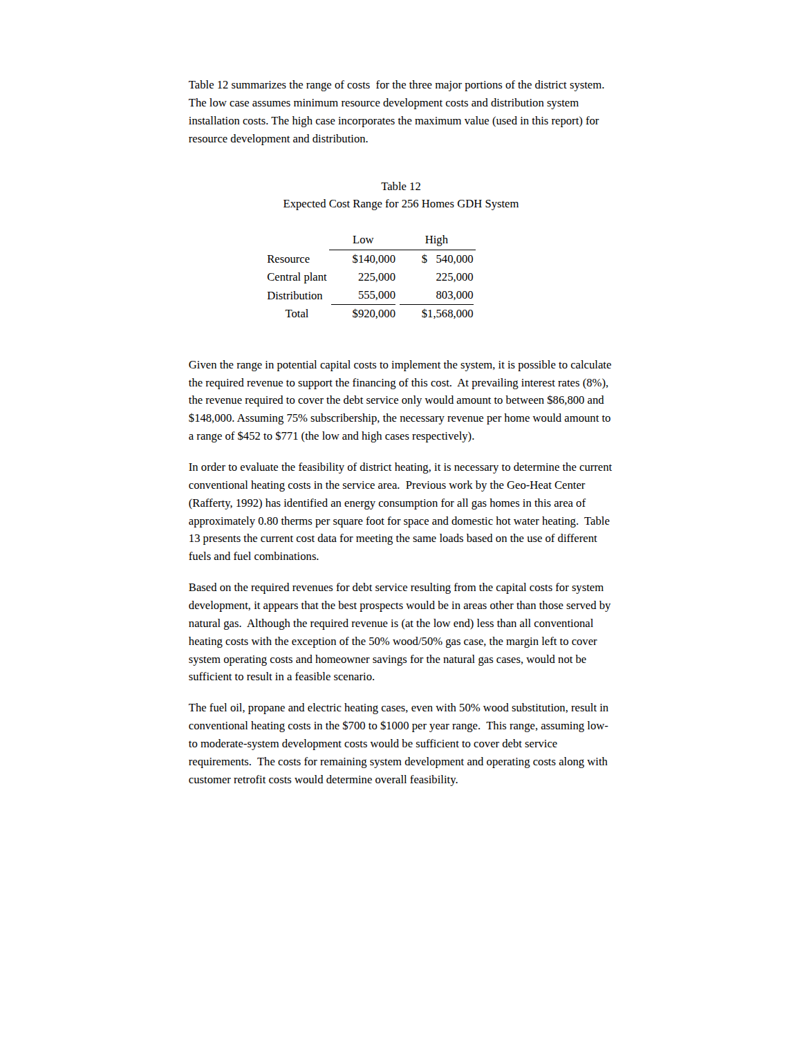Table 12 summarizes the range of costs for the three major portions of the district system. The low case assumes minimum resource development costs and distribution system installation costs. The high case incorporates the maximum value (used in this report) for resource development and distribution.
Table 12
Expected Cost Range for 256 Homes GDH System
| | Low | High |
| --- | --- | --- |
| Resource | $140,000 | $ 540,000 |
| Central plant | 225,000 | 225,000 |
| Distribution | 555,000 | 803,000 |
| Total | $920,000 | $1,568,000 |
Given the range in potential capital costs to implement the system, it is possible to calculate the required revenue to support the financing of this cost. At prevailing interest rates (8%), the revenue required to cover the debt service only would amount to between $86,800 and $148,000. Assuming 75% subscribership, the necessary revenue per home would amount to a range of $452 to $771 (the low and high cases respectively).
In order to evaluate the feasibility of district heating, it is necessary to determine the current conventional heating costs in the service area. Previous work by the Geo-Heat Center (Rafferty, 1992) has identified an energy consumption for all gas homes in this area of approximately 0.80 therms per square foot for space and domestic hot water heating. Table 13 presents the current cost data for meeting the same loads based on the use of different fuels and fuel combinations.
Based on the required revenues for debt service resulting from the capital costs for system development, it appears that the best prospects would be in areas other than those served by natural gas. Although the required revenue is (at the low end) less than all conventional heating costs with the exception of the 50% wood/50% gas case, the margin left to cover system operating costs and homeowner savings for the natural gas cases, would not be sufficient to result in a feasible scenario.
The fuel oil, propane and electric heating cases, even with 50% wood substitution, result in conventional heating costs in the $700 to $1000 per year range. This range, assuming low- to moderate-system development costs would be sufficient to cover debt service requirements. The costs for remaining system development and operating costs along with customer retrofit costs would determine overall feasibility.